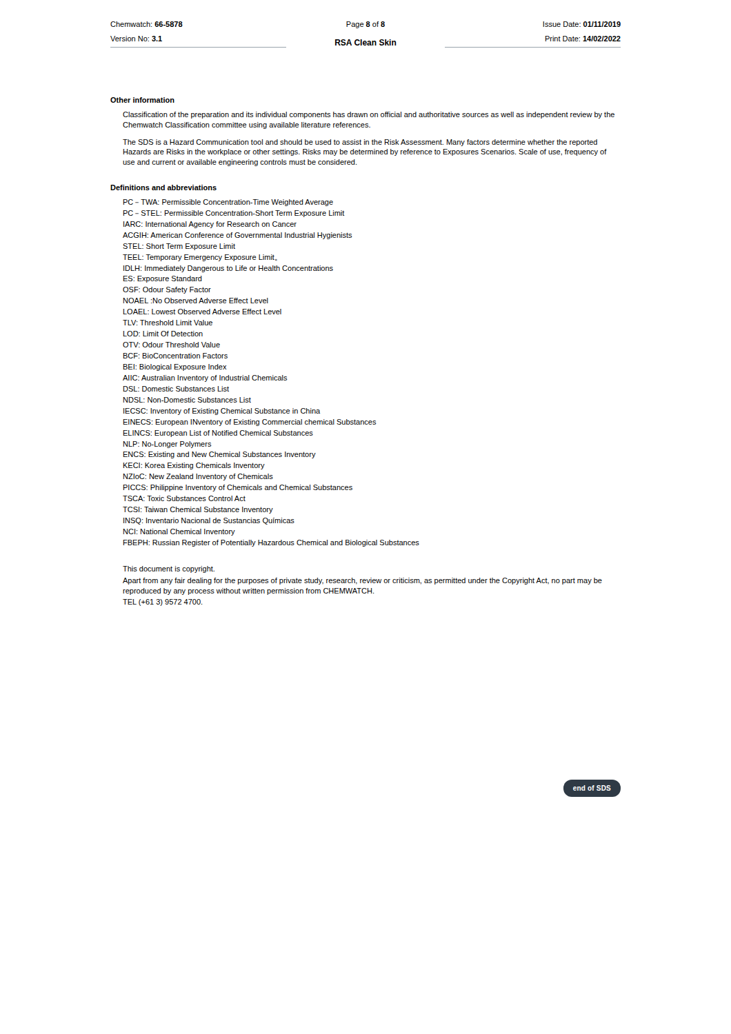Chemwatch: 66-5878
Version No: 3.1
Page 8 of 8
Issue Date: 01/11/2019
Print Date: 14/02/2022
RSA Clean Skin
Other information
Classification of the preparation and its individual components has drawn on official and authoritative sources as well as independent review by the Chemwatch Classification committee using available literature references.
The SDS is a Hazard Communication tool and should be used to assist in the Risk Assessment. Many factors determine whether the reported Hazards are Risks in the workplace or other settings. Risks may be determined by reference to Exposures Scenarios. Scale of use, frequency of use and current or available engineering controls must be considered.
Definitions and abbreviations
PC－TWA: Permissible Concentration-Time Weighted Average
PC－STEL: Permissible Concentration-Short Term Exposure Limit
IARC: International Agency for Research on Cancer
ACGIH: American Conference of Governmental Industrial Hygienists
STEL: Short Term Exposure Limit
TEEL: Temporary Emergency Exposure Limit。
IDLH: Immediately Dangerous to Life or Health Concentrations
ES: Exposure Standard
OSF: Odour Safety Factor
NOAEL :No Observed Adverse Effect Level
LOAEL: Lowest Observed Adverse Effect Level
TLV: Threshold Limit Value
LOD: Limit Of Detection
OTV: Odour Threshold Value
BCF: BioConcentration Factors
BEI: Biological Exposure Index
AIIC: Australian Inventory of Industrial Chemicals
DSL: Domestic Substances List
NDSL: Non-Domestic Substances List
IECSC: Inventory of Existing Chemical Substance in China
EINECS: European INventory of Existing Commercial chemical Substances
ELINCS: European List of Notified Chemical Substances
NLP: No-Longer Polymers
ENCS: Existing and New Chemical Substances Inventory
KECI: Korea Existing Chemicals Inventory
NZIoC: New Zealand Inventory of Chemicals
PICCS: Philippine Inventory of Chemicals and Chemical Substances
TSCA: Toxic Substances Control Act
TCSI: Taiwan Chemical Substance Inventory
INSQ: Inventario Nacional de Sustancias Químicas
NCI: National Chemical Inventory
FBEPH: Russian Register of Potentially Hazardous Chemical and Biological Substances
This document is copyright.
Apart from any fair dealing for the purposes of private study, research, review or criticism, as permitted under the Copyright Act, no part may be reproduced by any process without written permission from CHEMWATCH.
TEL (+61 3) 9572 4700.
end of SDS